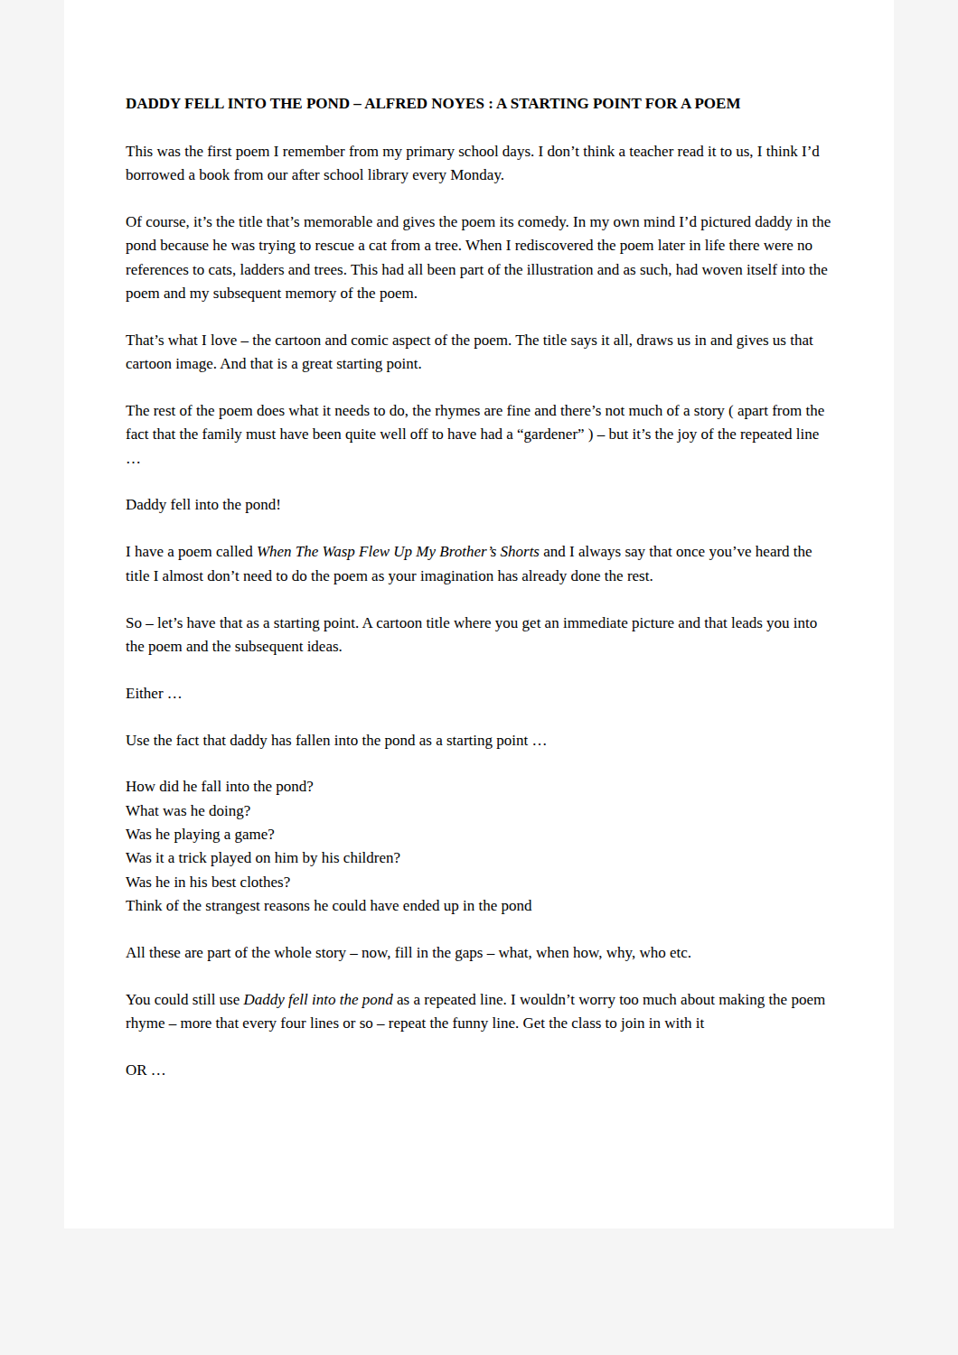Daddy Fell Into The Pond – Alfred Noyes : A Starting Point For A Poem
This was the first poem I remember from my primary school days. I don’t think a teacher read it to us, I think I’d borrowed a book from our after school library every Monday.
Of course, it’s the title that’s memorable and gives the poem its comedy. In my own mind I’d pictured daddy in the pond because he was trying to rescue a cat from a tree. When I rediscovered the poem later in life there were no references to cats, ladders and trees. This had all been part of the illustration and as such, had woven itself into the poem and my subsequent memory of the poem.
That’s what I love – the cartoon and comic aspect of the poem. The title says it all, draws us in and gives us that cartoon image. And that is a great starting point.
The rest of the poem does what it needs to do, the rhymes are fine and there’s not much of a story ( apart from the fact that the family must have been quite well off to have had a “gardener” ) – but it’s the joy of the repeated line …
Daddy fell into the pond!
I have a poem called When The Wasp Flew Up My Brother’s Shorts and I always say that once you’ve heard the title I almost don’t need to do the poem as your imagination has already done the rest.
So – let’s have that as a starting point. A cartoon title where you get an immediate picture and that leads you into the poem and the subsequent ideas.
Either …
Use the fact that daddy has fallen into the pond as a starting point …
How did he fall into the pond?
What was he doing?
Was he playing a game?
Was it a trick played on him by his children?
Was he in his best clothes?
Think of the strangest reasons he could have ended up in the pond
All these are part of the whole story – now, fill in the gaps – what, when how, why, who etc.
You could still use Daddy fell into the pond as a repeated line. I wouldn’t worry too much about making the poem rhyme – more that every four lines or so – repeat the funny line. Get the class to join in with it
OR …